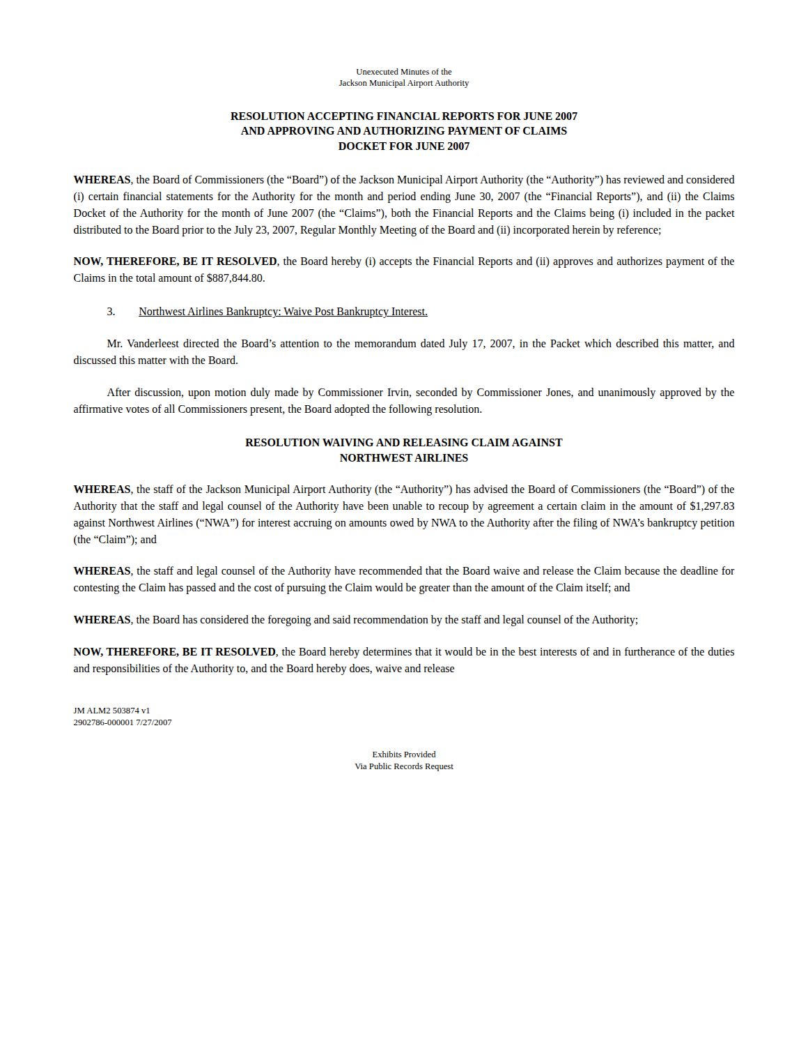Unexecuted Minutes of the
Jackson Municipal Airport Authority
Resolution Accepting Financial Reports for June 2007
and Approving and Authorizing Payment of Claims
Docket for June 2007
WHEREAS, the Board of Commissioners (the “Board”) of the Jackson Municipal Airport Authority (the “Authority”) has reviewed and considered (i) certain financial statements for the Authority for the month and period ending June 30, 2007 (the “Financial Reports”), and (ii) the Claims Docket of the Authority for the month of June 2007 (the “Claims”), both the Financial Reports and the Claims being (i) included in the packet distributed to the Board prior to the July 23, 2007, Regular Monthly Meeting of the Board and (ii) incorporated herein by reference;
NOW, THEREFORE, BE IT RESOLVED, the Board hereby (i) accepts the Financial Reports and (ii) approves and authorizes payment of the Claims in the total amount of $887,844.80.
3. Northwest Airlines Bankruptcy: Waive Post Bankruptcy Interest.
Mr. Vanderleest directed the Board’s attention to the memorandum dated July 17, 2007, in the Packet which described this matter, and discussed this matter with the Board.
After discussion, upon motion duly made by Commissioner Irvin, seconded by Commissioner Jones, and unanimously approved by the affirmative votes of all Commissioners present, the Board adopted the following resolution.
Resolution Waiving and Releasing Claim Against
Northwest Airlines
WHEREAS, the staff of the Jackson Municipal Airport Authority (the “Authority”) has advised the Board of Commissioners (the “Board”) of the Authority that the staff and legal counsel of the Authority have been unable to recoup by agreement a certain claim in the amount of $1,297.83 against Northwest Airlines (“NWA”) for interest accruing on amounts owed by NWA to the Authority after the filing of NWA’s bankruptcy petition (the “Claim”); and
WHEREAS, the staff and legal counsel of the Authority have recommended that the Board waive and release the Claim because the deadline for contesting the Claim has passed and the cost of pursuing the Claim would be greater than the amount of the Claim itself; and
WHEREAS, the Board has considered the foregoing and said recommendation by the staff and legal counsel of the Authority;
NOW, THEREFORE, BE IT RESOLVED, the Board hereby determines that it would be in the best interests of and in furtherance of the duties and responsibilities of the Authority to, and the Board hereby does, waive and release
JM ALM2 503874 v1
2902786-000001 7/27/2007
Exhibits Provided
Via Public Records Request